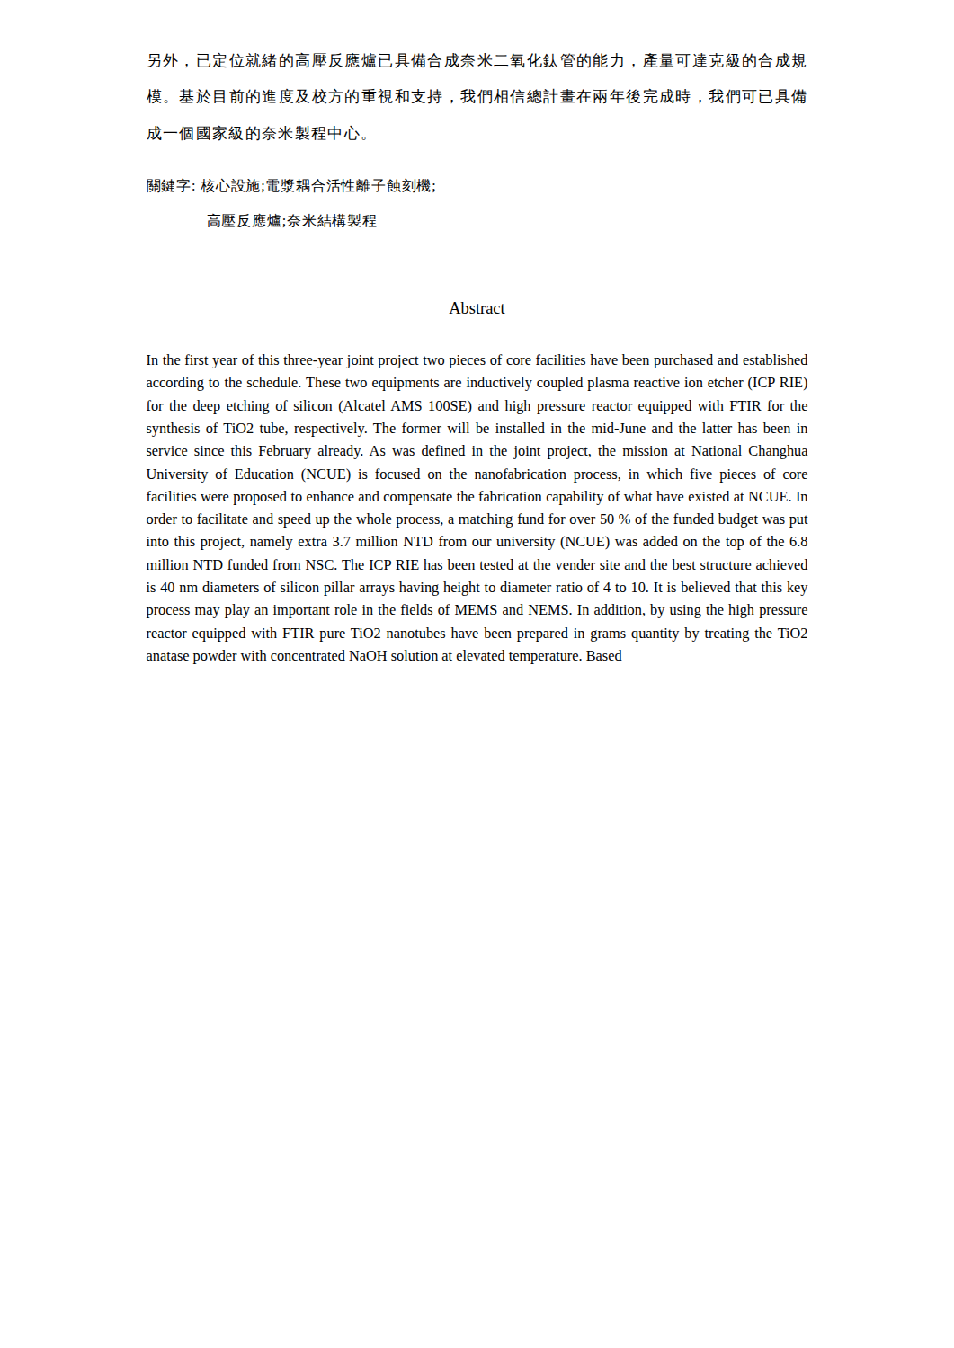另外，已定位就緒的高壓反應爐已具備合成奈米二氧化鈦管的能力，產量可達克級的合成規模。基於目前的進度及校方的重視和支持，我們相信總計畫在兩年後完成時，我們可已具備成一個國家級的奈米製程中心。
關鍵字: 核心設施;電漿耦合活性離子蝕刻機; 高壓反應爐;奈米結構製程
Abstract
In the first year of this three-year joint project two pieces of core facilities have been purchased and established according to the schedule. These two equipments are inductively coupled plasma reactive ion etcher (ICP RIE) for the deep etching of silicon (Alcatel AMS 100SE) and high pressure reactor equipped with FTIR for the synthesis of TiO2 tube, respectively. The former will be installed in the mid-June and the latter has been in service since this February already. As was defined in the joint project, the mission at National Changhua University of Education (NCUE) is focused on the nanofabrication process, in which five pieces of core facilities were proposed to enhance and compensate the fabrication capability of what have existed at NCUE. In order to facilitate and speed up the whole process, a matching fund for over 50 % of the funded budget was put into this project, namely extra 3.7 million NTD from our university (NCUE) was added on the top of the 6.8 million NTD funded from NSC. The ICP RIE has been tested at the vender site and the best structure achieved is 40 nm diameters of silicon pillar arrays having height to diameter ratio of 4 to 10. It is believed that this key process may play an important role in the fields of MEMS and NEMS. In addition, by using the high pressure reactor equipped with FTIR pure TiO2 nanotubes have been prepared in grams quantity by treating the TiO2 anatase powder with concentrated NaOH solution at elevated temperature. Based